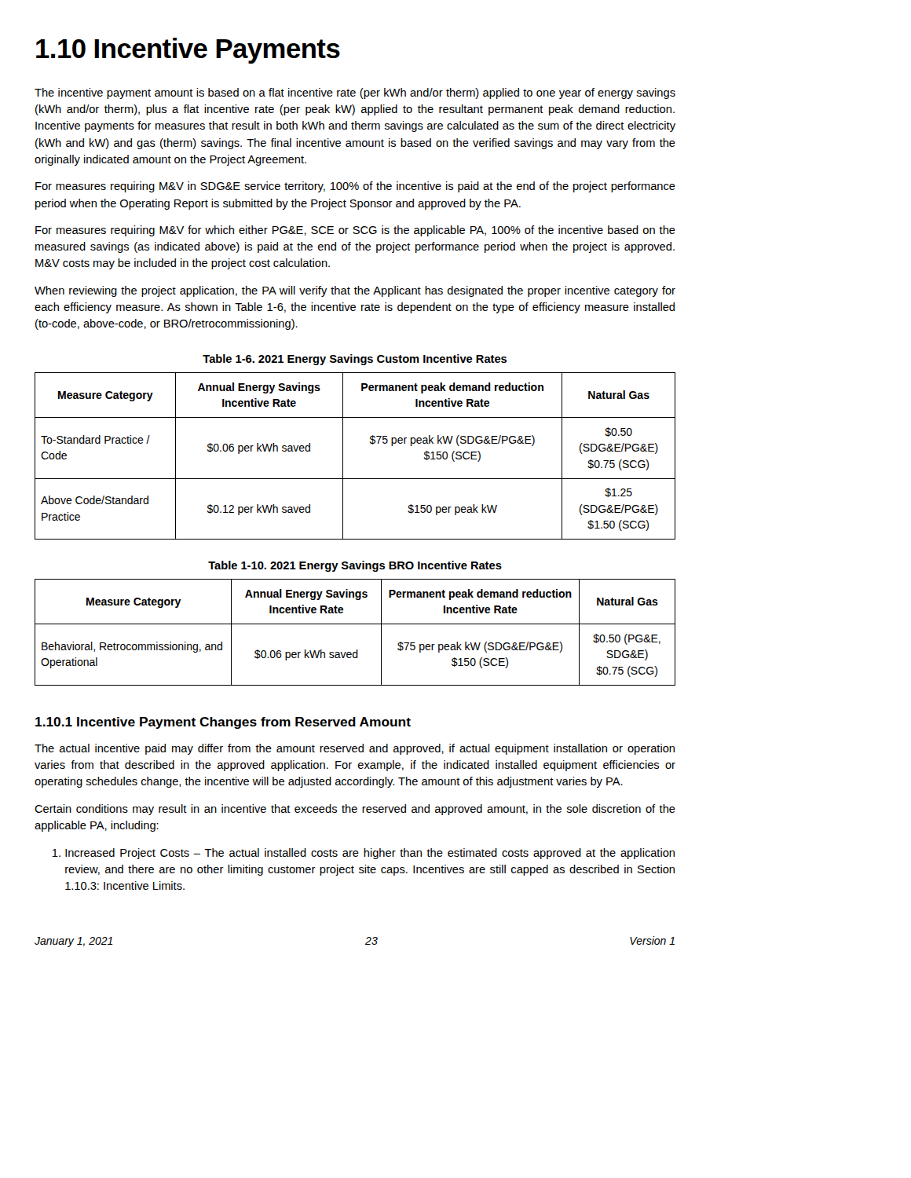1.10 Incentive Payments
The incentive payment amount is based on a flat incentive rate (per kWh and/or therm) applied to one year of energy savings (kWh and/or therm), plus a flat incentive rate (per peak kW) applied to the resultant permanent peak demand reduction. Incentive payments for measures that result in both kWh and therm savings are calculated as the sum of the direct electricity (kWh and kW) and gas (therm) savings. The final incentive amount is based on the verified savings and may vary from the originally indicated amount on the Project Agreement.
For measures requiring M&V in SDG&E service territory, 100% of the incentive is paid at the end of the project performance period when the Operating Report is submitted by the Project Sponsor and approved by the PA.
For measures requiring M&V for which either PG&E, SCE or SCG is the applicable PA, 100% of the incentive based on the measured savings (as indicated above) is paid at the end of the project performance period when the project is approved. M&V costs may be included in the project cost calculation.
When reviewing the project application, the PA will verify that the Applicant has designated the proper incentive category for each efficiency measure. As shown in Table 1-6, the incentive rate is dependent on the type of efficiency measure installed (to-code, above-code, or BRO/retrocommissioning).
Table 1-6. 2021 Energy Savings Custom Incentive Rates
| Measure Category | Annual Energy Savings Incentive Rate | Permanent peak demand reduction Incentive Rate | Natural Gas |
| --- | --- | --- | --- |
| To-Standard Practice / Code | $0.06 per kWh saved | $75 per peak kW (SDG&E/PG&E) $150 (SCE) | $0.50 (SDG&E/PG&E) $0.75 (SCG) |
| Above Code/Standard Practice | $0.12 per kWh saved | $150 per peak kW | $1.25 (SDG&E/PG&E) $1.50 (SCG) |
Table 1-10. 2021 Energy Savings BRO Incentive Rates
| Measure Category | Annual Energy Savings Incentive Rate | Permanent peak demand reduction Incentive Rate | Natural Gas |
| --- | --- | --- | --- |
| Behavioral, Retrocommissioning, and Operational | $0.06 per kWh saved | $75 per peak kW (SDG&E/PG&E) $150 (SCE) | $0.50 (PG&E, SDG&E) $0.75 (SCG) |
1.10.1 Incentive Payment Changes from Reserved Amount
The actual incentive paid may differ from the amount reserved and approved, if actual equipment installation or operation varies from that described in the approved application. For example, if the indicated installed equipment efficiencies or operating schedules change, the incentive will be adjusted accordingly. The amount of this adjustment varies by PA.
Certain conditions may result in an incentive that exceeds the reserved and approved amount, in the sole discretion of the applicable PA, including:
Increased Project Costs – The actual installed costs are higher than the estimated costs approved at the application review, and there are no other limiting customer project site caps. Incentives are still capped as described in Section 1.10.3: Incentive Limits.
January 1, 2021 23 Version 1